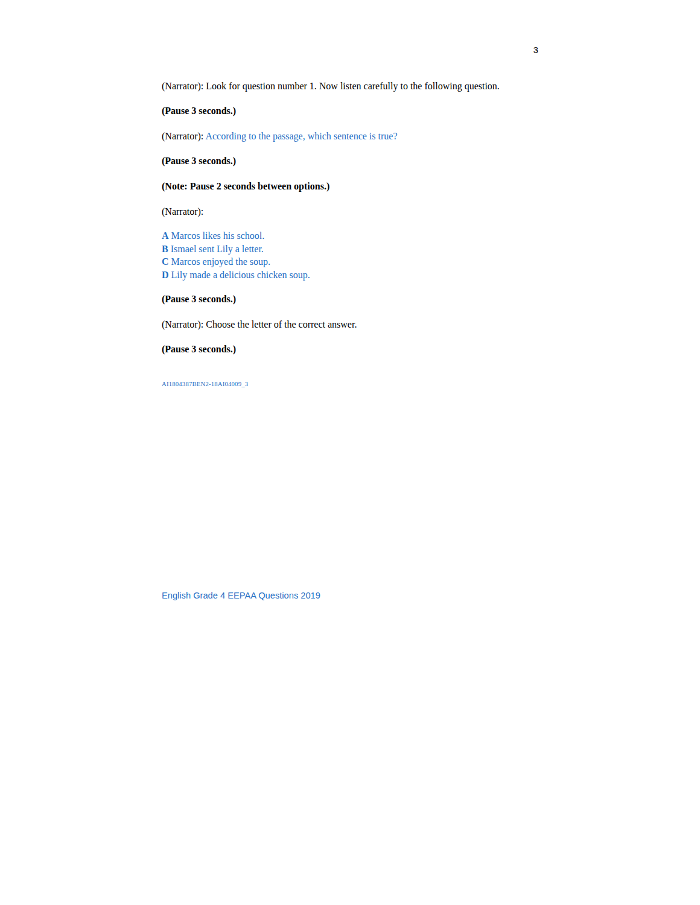3
(Narrator): Look for question number 1. Now listen carefully to the following question.
(Pause 3 seconds.)
(Narrator): According to the passage, which sentence is true?
(Pause 3 seconds.)
(Note: Pause 2 seconds between options.)
(Narrator):
A Marcos likes his school.
B Ismael sent Lily a letter.
C Marcos enjoyed the soup.
D Lily made a delicious chicken soup.
(Pause 3 seconds.)
(Narrator): Choose the letter of the correct answer.
(Pause 3 seconds.)
AI1804387BEN2-18AI04009_3
English Grade 4 EEPAA Questions 2019